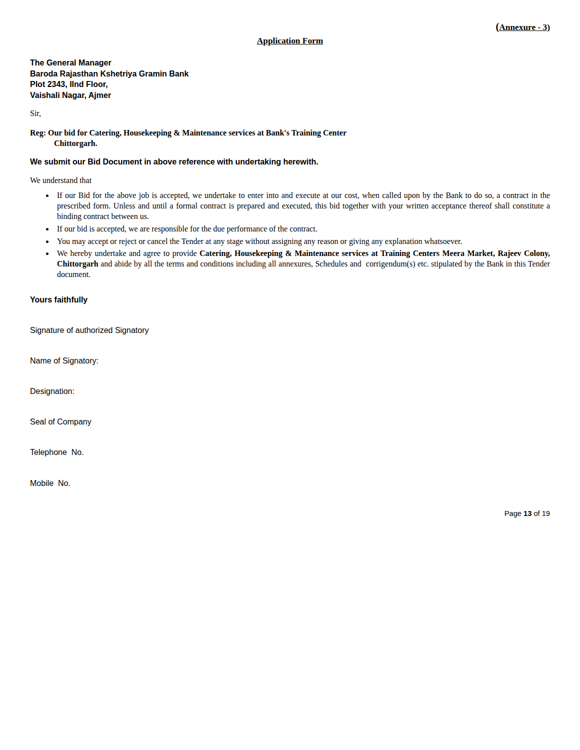(Annexure - 3)
Application Form
The General Manager
Baroda Rajasthan Kshetriya Gramin Bank
Plot 2343, IInd Floor,
Vaishali Nagar, Ajmer
Sir,
Reg: Our bid for Catering, Housekeeping & Maintenance services at Bank's Training Center Chittorgarh.
We submit our Bid Document in above reference with undertaking herewith.
We understand that
If our Bid for the above job is accepted, we undertake to enter into and execute at our cost, when called upon by the Bank to do so, a contract in the prescribed form. Unless and until a formal contract is prepared and executed, this bid together with your written acceptance thereof shall constitute a binding contract between us.
If our bid is accepted, we are responsible for the due performance of the contract.
You may accept or reject or cancel the Tender at any stage without assigning any reason or giving any explanation whatsoever.
We hereby undertake and agree to provide Catering, Housekeeping & Maintenance services at Training Centers Meera Market, Rajeev Colony, Chittorgarh and abide by all the terms and conditions including all annexures, Schedules and corrigendum(s) etc. stipulated by the Bank in this Tender document.
Yours faithfully
Signature of authorized Signatory
Name of Signatory:
Designation:
Seal of Company
Telephone No.
Mobile No.
Page 13 of 19